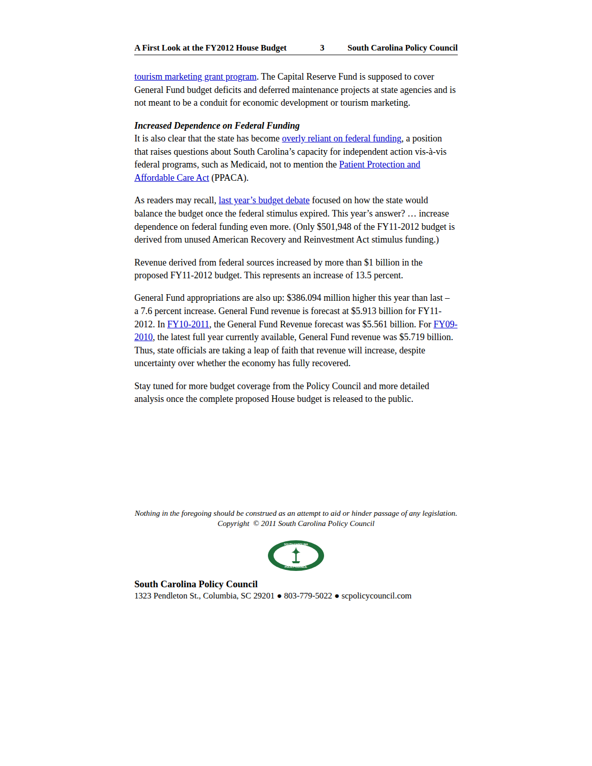A First Look at the FY2012 House Budget 3 South Carolina Policy Council
tourism marketing grant program. The Capital Reserve Fund is supposed to cover General Fund budget deficits and deferred maintenance projects at state agencies and is not meant to be a conduit for economic development or tourism marketing.
Increased Dependence on Federal Funding
It is also clear that the state has become overly reliant on federal funding, a position that raises questions about South Carolina’s capacity for independent action vis-à-vis federal programs, such as Medicaid, not to mention the Patient Protection and Affordable Care Act (PPACA).
As readers may recall, last year’s budget debate focused on how the state would balance the budget once the federal stimulus expired. This year’s answer? … increase dependence on federal funding even more. (Only $501,948 of the FY11-2012 budget is derived from unused American Recovery and Reinvestment Act stimulus funding.)
Revenue derived from federal sources increased by more than $1 billion in the proposed FY11-2012 budget. This represents an increase of 13.5 percent.
General Fund appropriations are also up: $386.094 million higher this year than last –
a 7.6 percent increase. General Fund revenue is forecast at $5.913 billion for FY11-2012. In FY10-2011, the General Fund Revenue forecast was $5.561 billion. For FY09-2010, the latest full year currently available, General Fund revenue was $5.719 billion. Thus, state officials are taking a leap of faith that revenue will increase, despite uncertainty over whether the economy has fully recovered.
Stay tuned for more budget coverage from the Policy Council and more detailed analysis once the complete proposed House budget is released to the public.
Nothing in the foregoing should be construed as an attempt to aid or hinder passage of any legislation.
Copyright © 2011 South Carolina Policy Council
SOUTH CAROLINA POLICY COUNCIL
South Carolina Policy Council
1323 Pendleton St., Columbia, SC 29201 ● 803-779-5022 ● scpolicycouncil.com